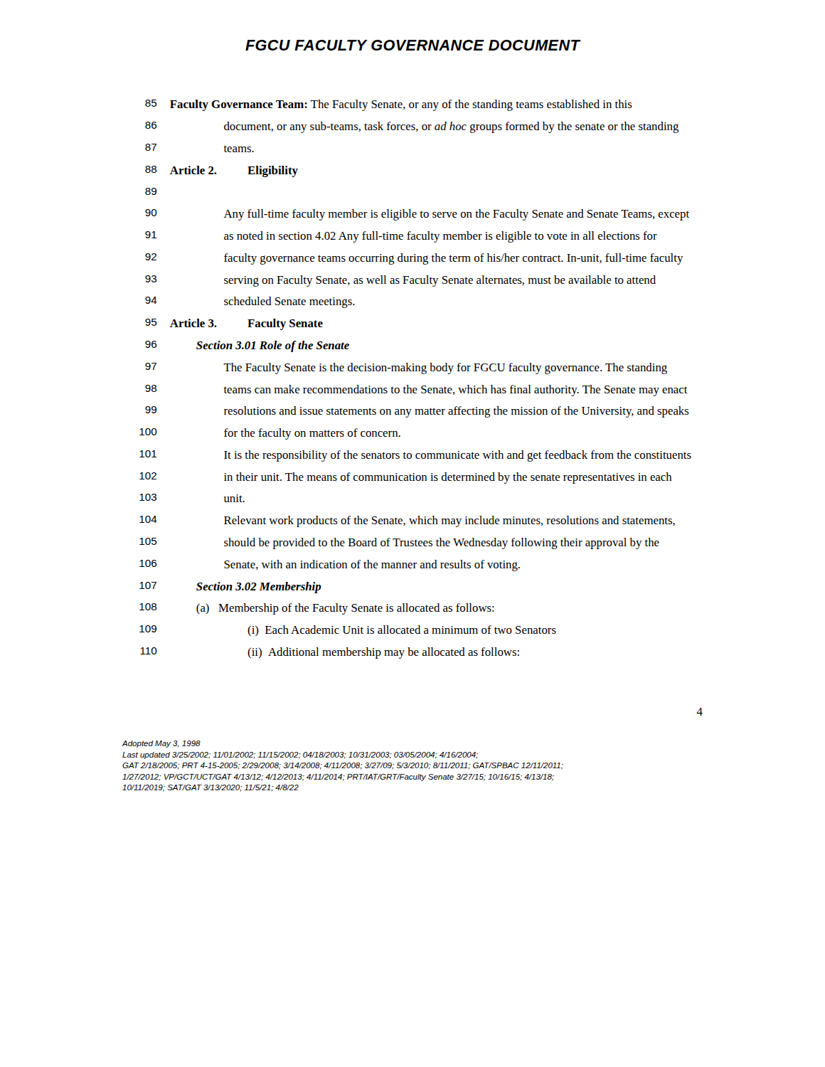FGCU FACULTY GOVERNANCE DOCUMENT
85
Faculty Governance Team: The Faculty Senate, or any of the standing teams established in this
86
document, or any sub-teams, task forces, or ad hoc groups formed by the senate or the standing
87
teams.
88
Article 2. Eligibility
89
90
Any full-time faculty member is eligible to serve on the Faculty Senate and Senate Teams, except
91
as noted in section 4.02 Any full-time faculty member is eligible to vote in all elections for
92
faculty governance teams occurring during the term of his/her contract. In-unit, full-time faculty
93
serving on Faculty Senate, as well as Faculty Senate alternates, must be available to attend
94
scheduled Senate meetings.
95
Article 3. Faculty Senate
96
Section 3.01 Role of the Senate
97
The Faculty Senate is the decision-making body for FGCU faculty governance. The standing
98
teams can make recommendations to the Senate, which has final authority. The Senate may enact
99
resolutions and issue statements on any matter affecting the mission of the University, and speaks
100
for the faculty on matters of concern.
101
It is the responsibility of the senators to communicate with and get feedback from the constituents
102
in their unit. The means of communication is determined by the senate representatives in each
103
unit.
104
Relevant work products of the Senate, which may include minutes, resolutions and statements,
105
should be provided to the Board of Trustees the Wednesday following their approval by the
106
Senate, with an indication of the manner and results of voting.
107
Section 3.02 Membership
108
(a) Membership of the Faculty Senate is allocated as follows:
109
(i) Each Academic Unit is allocated a minimum of two Senators
110
(ii) Additional membership may be allocated as follows:
4
Adopted May 3, 1998
Last updated 3/25/2002; 11/01/2002; 11/15/2002; 04/18/2003; 10/31/2003; 03/05/2004; 4/16/2004;
GAT 2/18/2005; PRT 4-15-2005; 2/29/2008; 3/14/2008; 4/11/2008; 3/27/09; 5/3/2010; 8/11/2011; GAT/SPBAC 12/11/2011;
1/27/2012; VP/GCT/UCT/GAT 4/13/12; 4/12/2013; 4/11/2014; PRT/IAT/GRT/Faculty Senate 3/27/15; 10/16/15; 4/13/18;
10/11/2019; SAT/GAT 3/13/2020; 11/5/21; 4/8/22